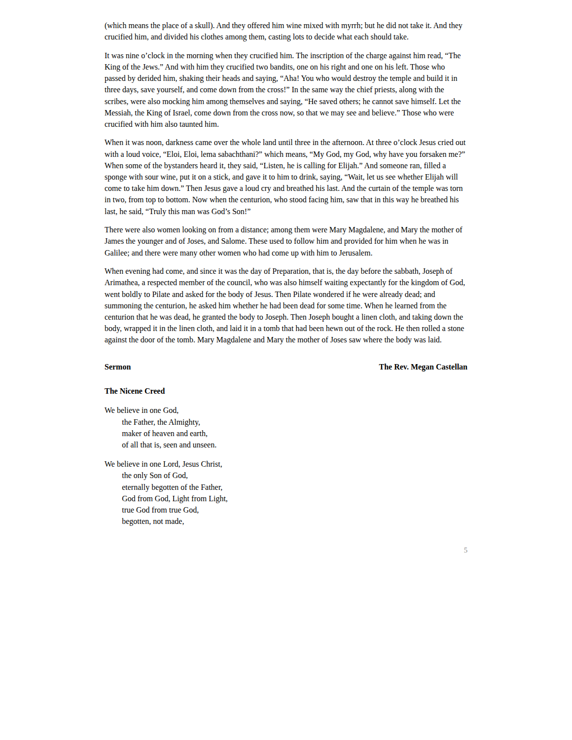(which means the place of a skull). And they offered him wine mixed with myrrh; but he did not take it. And they crucified him, and divided his clothes among them, casting lots to decide what each should take.
It was nine o’clock in the morning when they crucified him. The inscription of the charge against him read, “The King of the Jews.” And with him they crucified two bandits, one on his right and one on his left. Those who passed by derided him, shaking their heads and saying, “Aha! You who would destroy the temple and build it in three days, save yourself, and come down from the cross!” In the same way the chief priests, along with the scribes, were also mocking him among themselves and saying, “He saved others; he cannot save himself. Let the Messiah, the King of Israel, come down from the cross now, so that we may see and believe.” Those who were crucified with him also taunted him.
When it was noon, darkness came over the whole land until three in the afternoon. At three o’clock Jesus cried out with a loud voice, “Eloi, Eloi, lema sabachthani?” which means, “My God, my God, why have you forsaken me?” When some of the bystanders heard it, they said, “Listen, he is calling for Elijah.” And someone ran, filled a sponge with sour wine, put it on a stick, and gave it to him to drink, saying, “Wait, let us see whether Elijah will come to take him down.” Then Jesus gave a loud cry and breathed his last. And the curtain of the temple was torn in two, from top to bottom. Now when the centurion, who stood facing him, saw that in this way he breathed his last, he said, “Truly this man was God’s Son!”
There were also women looking on from a distance; among them were Mary Magdalene, and Mary the mother of James the younger and of Joses, and Salome. These used to follow him and provided for him when he was in Galilee; and there were many other women who had come up with him to Jerusalem.
When evening had come, and since it was the day of Preparation, that is, the day before the sabbath, Joseph of Arimathea, a respected member of the council, who was also himself waiting expectantly for the kingdom of God, went boldly to Pilate and asked for the body of Jesus. Then Pilate wondered if he were already dead; and summoning the centurion, he asked him whether he had been dead for some time. When he learned from the centurion that he was dead, he granted the body to Joseph. Then Joseph bought a linen cloth, and taking down the body, wrapped it in the linen cloth, and laid it in a tomb that had been hewn out of the rock. He then rolled a stone against the door of the tomb. Mary Magdalene and Mary the mother of Joses saw where the body was laid.
Sermon The Rev. Megan Castellan
The Nicene Creed
We believe in one God, the Father, the Almighty, maker of heaven and earth, of all that is, seen and unseen.
We believe in one Lord, Jesus Christ, the only Son of God, eternally begotten of the Father, God from God, Light from Light, true God from true God, begotten, not made,
5